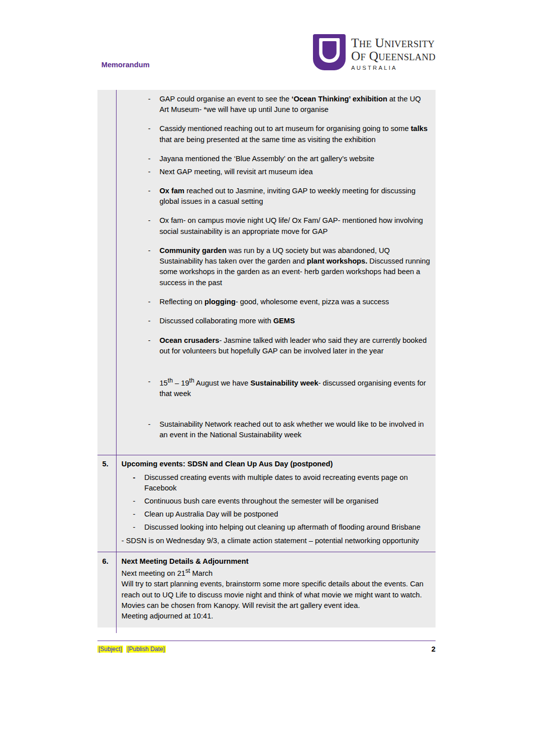Memorandum
THE UNIVERSITY
OF QUEENSLAND
AUSTRALIA
| | GAP could organise an event to see the ‘Ocean Thinking’ exhibition at the UQ Art Museum- *we will have up until June to organise Cassidy mentioned reaching out to art museum for organising going to some talks that are being presented at the same time as visiting the exhibition Jayana mentioned the ‘Blue Assembly’ on the art gallery’s website Next GAP meeting, will revisit art museum idea Ox fam reached out to Jasmine, inviting GAP to weekly meeting for discussing global issues in a casual setting Ox fam- on campus movie night UQ life/ Ox Fam/ GAP- mentioned how involving social sustainability is an appropriate move for GAP Community garden was run by a UQ society but was abandoned, UQ Sustainability has taken over the garden and plant workshops. Discussed running some workshops in the garden as an event- herb garden workshops had been a success in the past Reflecting on plogging - good, wholesome event, pizza was a success Discussed collaborating more with GEMS Ocean crusaders - Jasmine talked with leader who said they are currently booked out for volunteers but hopefully GAP can be involved later in the year 15 th – 19 th August we have Sustainability week - discussed organising events for that week Sustainability Network reached out to ask whether we would like to be involved in an event in the National Sustainability week |
| 5. | Upcoming events: SDSN and Clean Up Aus Day (postponed) Discussed creating events with multiple dates to avoid recreating events page on Facebook Continuous bush care events throughout the semester will be organised Clean up Australia Day will be postponed Discussed looking into helping out cleaning up aftermath of flooding around Brisbane - SDSN is on Wednesday 9/3, a climate action statement – potential networking opportunity |
| 6. | Next Meeting Details & Adjournment Next meeting on 21 st March Will try to start planning events, brainstorm some more specific details about the events. Can reach out to UQ Life to discuss movie night and think of what movie we might want to watch. Movies can be chosen from Kanopy. Will revisit the art gallery event idea. Meeting adjourned at 10:41. |
[Subject] [Publish Date]
2